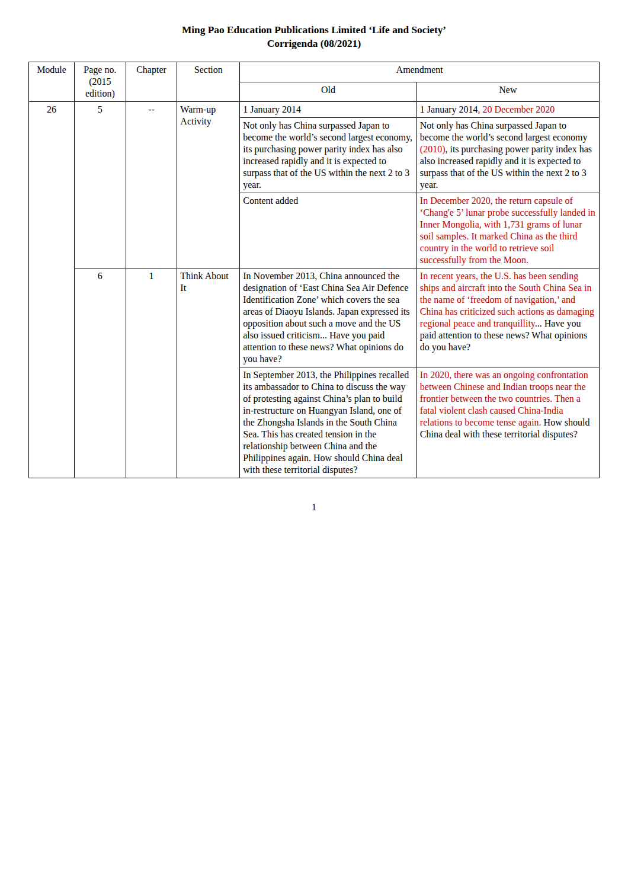Ming Pao Education Publications Limited ‘Life and Society’ Corrigenda (08/2021)
| Module | Page no. (2015 edition) | Chapter | Section | Amendment |
| --- | --- | --- | --- | --- |
| Old | New |
| 26 | 5 | -- | Warm-up Activity | 1 January 2014 | 1 January 2014 , 20 December 2020 |
| Not only has China surpassed Japan to become the world’s second largest economy, its purchasing power parity index has also increased rapidly and it is expected to surpass that of the US within the next 2 to 3 year. | Not only has China surpassed Japan to become the world’s second largest economy (2010) , its purchasing power parity index has also increased rapidly and it is expected to surpass that of the US within the next 2 to 3 year. |
| Content added | In December 2020, the return capsule of ‘Chang'e 5’ lunar probe successfully landed in Inner Mongolia, with 1,731 grams of lunar soil samples. It marked China as the third country in the world to retrieve soil successfully from the Moon. |
| 6 | 1 | Think About It | In November 2013, China announced the designation of ‘East China Sea Air Defence Identification Zone’ which covers the sea areas of Diaoyu Islands. Japan expressed its opposition about such a move and the US also issued criticism... Have you paid attention to these news? What opinions do you have? | In recent years, the U.S. has been sending ships and aircraft into the South China Sea in the name of ‘freedom of navigation,’ and China has criticized such actions as damaging regional peace and tranquillity ... Have you paid attention to these news? What opinions do you have? |
| In September 2013, the Philippines recalled its ambassador to China to discuss the way of protesting against China’s plan to build in-restructure on Huangyan Island, one of the Zhongsha Islands in the South China Sea. This has created tension in the relationship between China and the Philippines again. How should China deal with these territorial disputes? | In 2020, there was an ongoing confrontation between Chinese and Indian troops near the frontier between the two countries. Then a fatal violent clash caused China-India relations to become tense again. How should China deal with these territorial disputes? |
1